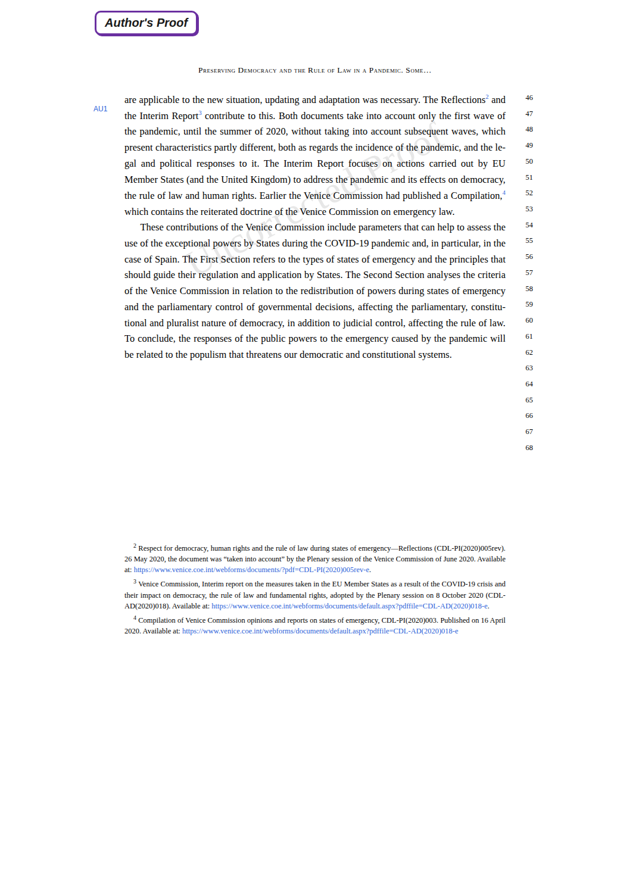Author's Proof
Preserving Democracy and the Rule of Law in a Pandemic. Some…
Uncorrected Proof
AU1
4647484950515253545556575859606162636465666768
are applicable to the new situation, updating and adaptation was necessary. The Reflections2 and the Interim Report3 contribute to this. Both documents take into account only the first wave of the pandemic, until the summer of 2020, without taking into account subsequent waves, which present characteristics partly different, both as regards the incidence of the pandemic, and the legal and political responses to it. The Interim Report focuses on actions carried out by EU Member States (and the United Kingdom) to address the pandemic and its effects on democracy, the rule of law and human rights. Earlier the Venice Commission had published a Compilation,4 which contains the reiterated doctrine of the Venice Commission on emergency law.
These contributions of the Venice Commission include parameters that can help to assess the use of the exceptional powers by States during the COVID-19 pandemic and, in particular, in the case of Spain. The First Section refers to the types of states of emergency and the principles that should guide their regulation and application by States. The Second Section analyses the criteria of the Venice Commission in relation to the redistribution of powers during states of emergency and the parliamentary control of governmental decisions, affecting the parliamentary, constitutional and pluralist nature of democracy, in addition to judicial control, affecting the rule of law. To conclude, the responses of the public powers to the emergency caused by the pandemic will be related to the populism that threatens our democratic and constitutional systems.
2 Respect for democracy, human rights and the rule of law during states of emergency—Reflections (CDL-PI(2020)005rev). 26 May 2020, the document was “taken into account” by the Plenary session of the Venice Commission of June 2020. Available at: https://www.venice.coe.int/webforms/documents/?pdf=CDL-PI(2020)005rev-e.
3 Venice Commission, Interim report on the measures taken in the EU Member States as a result of the COVID-19 crisis and their impact on democracy, the rule of law and fundamental rights, adopted by the Plenary session on 8 October 2020 (CDL-AD(2020)018). Available at: https://www.venice.coe.int/webforms/documents/default.aspx?pdffile=CDL-AD(2020)018-e.
4 Compilation of Venice Commission opinions and reports on states of emergency, CDL-PI(2020)003. Published on 16 April 2020. Available at: https://www.venice.coe.int/webforms/documents/default.aspx?pdffile=CDL-AD(2020)018-e